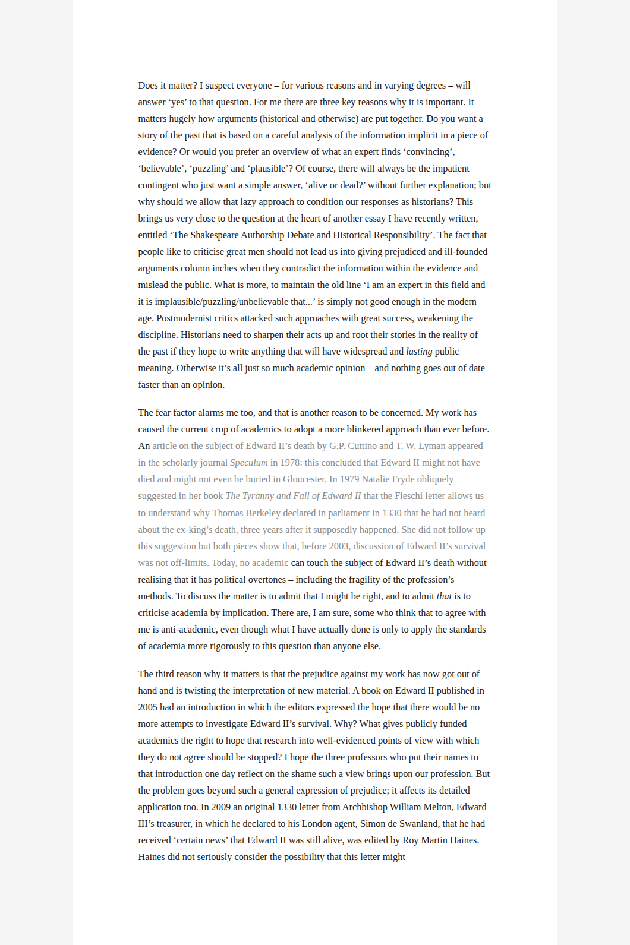Does it matter? I suspect everyone – for various reasons and in varying degrees – will answer ‘yes’ to that question. For me there are three key reasons why it is important. It matters hugely how arguments (historical and otherwise) are put together. Do you want a story of the past that is based on a careful analysis of the information implicit in a piece of evidence? Or would you prefer an overview of what an expert finds ‘convincing’, ‘believable’, ‘puzzling’ and ‘plausible’? Of course, there will always be the impatient contingent who just want a simple answer, ‘alive or dead?’ without further explanation; but why should we allow that lazy approach to condition our responses as historians? This brings us very close to the question at the heart of another essay I have recently written, entitled ‘The Shakespeare Authorship Debate and Historical Responsibility’. The fact that people like to criticise great men should not lead us into giving prejudiced and ill-founded arguments column inches when they contradict the information within the evidence and mislead the public. What is more, to maintain the old line ‘I am an expert in this field and it is implausible/puzzling/unbelievable that...’ is simply not good enough in the modern age. Postmodernist critics attacked such approaches with great success, weakening the discipline. Historians need to sharpen their acts up and root their stories in the reality of the past if they hope to write anything that will have widespread and lasting public meaning. Otherwise it’s all just so much academic opinion – and nothing goes out of date faster than an opinion.
The fear factor alarms me too, and that is another reason to be concerned. My work has caused the current crop of academics to adopt a more blinkered approach than ever before. An article on the subject of Edward II’s death by G.P. Cuttino and T. W. Lyman appeared in the scholarly journal Speculum in 1978: this concluded that Edward II might not have died and might not even be buried in Gloucester. In 1979 Natalie Fryde obliquely suggested in her book The Tyranny and Fall of Edward II that the Fieschi letter allows us to understand why Thomas Berkeley declared in parliament in 1330 that he had not heard about the ex-king’s death, three years after it supposedly happened. She did not follow up this suggestion but both pieces show that, before 2003, discussion of Edward II’s survival was not off-limits. Today, no academic can touch the subject of Edward II’s death without realising that it has political overtones – including the fragility of the profession’s methods. To discuss the matter is to admit that I might be right, and to admit that is to criticise academia by implication. There are, I am sure, some who think that to agree with me is anti-academic, even though what I have actually done is only to apply the standards of academia more rigorously to this question than anyone else.
The third reason why it matters is that the prejudice against my work has now got out of hand and is twisting the interpretation of new material. A book on Edward II published in 2005 had an introduction in which the editors expressed the hope that there would be no more attempts to investigate Edward II’s survival. Why? What gives publicly funded academics the right to hope that research into well-evidenced points of view with which they do not agree should be stopped? I hope the three professors who put their names to that introduction one day reflect on the shame such a view brings upon our profession. But the problem goes beyond such a general expression of prejudice; it affects its detailed application too. In 2009 an original 1330 letter from Archbishop William Melton, Edward III’s treasurer, in which he declared to his London agent, Simon de Swanland, that he had received ‘certain news’ that Edward II was still alive, was edited by Roy Martin Haines. Haines did not seriously consider the possibility that this letter might